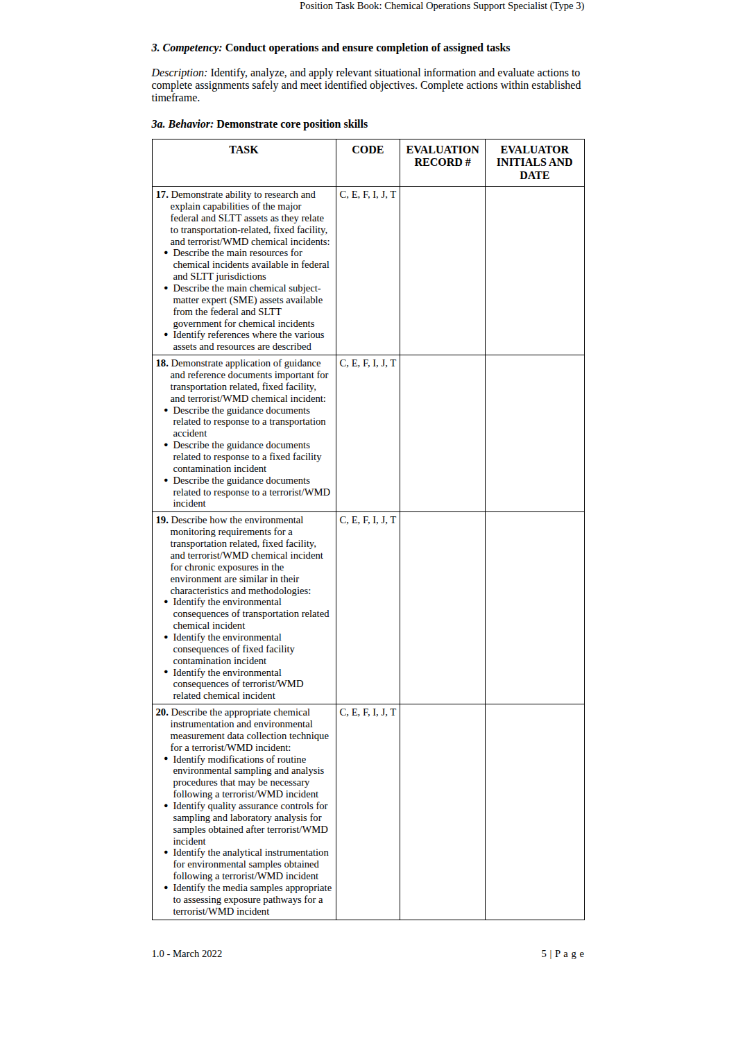Position Task Book: Chemical Operations Support Specialist (Type 3)
3. Competency: Conduct operations and ensure completion of assigned tasks
Description: Identify, analyze, and apply relevant situational information and evaluate actions to complete assignments safely and meet identified objectives. Complete actions within established timeframe.
3a. Behavior: Demonstrate core position skills
| TASK | CODE | EVALUATION RECORD # | EVALUATOR INITIALS AND DATE |
| --- | --- | --- | --- |
| 17. Demonstrate ability to research and explain capabilities of the major federal and SLTT assets as they relate to transportation-related, fixed facility, and terrorist/WMD chemical incidents: Describe the main resources for chemical incidents available in federal and SLTT jurisdictions Describe the main chemical subject-matter expert (SME) assets available from the federal and SLTT government for chemical incidents Identify references where the various assets and resources are described | C, E, F, I, J, T | | |
| 18. Demonstrate application of guidance and reference documents important for transportation related, fixed facility, and terrorist/WMD chemical incident: Describe the guidance documents related to response to a transportation accident Describe the guidance documents related to response to a fixed facility contamination incident Describe the guidance documents related to response to a terrorist/WMD incident | C, E, F, I, J, T | | |
| 19. Describe how the environmental monitoring requirements for a transportation related, fixed facility, and terrorist/WMD chemical incident for chronic exposures in the environment are similar in their characteristics and methodologies: Identify the environmental consequences of transportation related chemical incident Identify the environmental consequences of fixed facility contamination incident Identify the environmental consequences of terrorist/WMD related chemical incident | C, E, F, I, J, T | | |
| 20. Describe the appropriate chemical instrumentation and environmental measurement data collection technique for a terrorist/WMD incident: Identify modifications of routine environmental sampling and analysis procedures that may be necessary following a terrorist/WMD incident Identify quality assurance controls for sampling and laboratory analysis for samples obtained after terrorist/WMD incident Identify the analytical instrumentation for environmental samples obtained following a terrorist/WMD incident Identify the media samples appropriate to assessing exposure pathways for a terrorist/WMD incident | C, E, F, I, J, T | | |
1.0 - March 2022
5 | P a g e